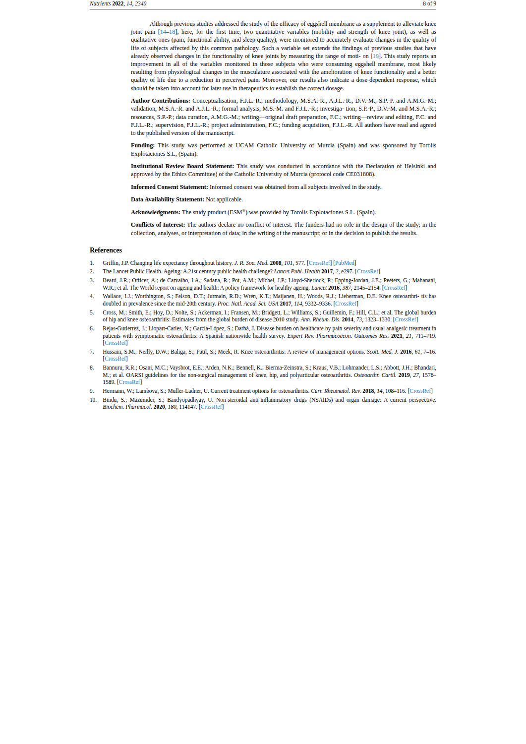Nutrients 2022, 14, 2340
8 of 9
Although previous studies addressed the study of the efficacy of eggshell membrane as a supplement to alleviate knee joint pain [14–18], here, for the first time, two quantitative variables (mobility and strength of knee joint), as well as qualitative ones (pain, functional ability, and sleep quality), were monitored to accurately evaluate changes in the quality of life of subjects affected by this common pathology. Such a variable set extends the findings of previous studies that have already observed changes in the functionality of knee joints by measuring the range of moti- on [19]. This study reports an improvement in all of the variables monitored in those subjects who were consuming eggshell membrane, most likely resulting from physiological changes in the musculature associated with the amelioration of knee functionality and a better quality of life due to a reduction in perceived pain. Moreover, our results also indicate a dose-dependent response, which should be taken into account for later use in therapeutics to establish the correct dosage.
Author Contributions: Conceptualisation, F.J.L.-R.; methodology, M.S.A.-R., A.J.L.-R., D.V.-M., S.P.-P. and A.M.G.-M.; validation, M.S.A.-R. and A.J.L.-R.; formal analysis, M.S.-M. and F.J.L.-R.; investiga- tion, S.P.-P., D.V.-M. and M.S.A.-R.; resources, S.P.-P.; data curation, A.M.G.-M.; writing—original draft preparation, F.C.; writing—review and editing, F.C. and F.J.L.-R.; supervision, F.J.L.-R.; project administration, F.C.; funding acquisition, F.J.L.-R. All authors have read and agreed to the published version of the manuscript.
Funding: This study was performed at UCAM Catholic University of Murcia (Spain) and was sponsored by Torolis Explotaciones S.L, (Spain).
Institutional Review Board Statement: This study was conducted in accordance with the Declaration of Helsinki and approved by the Ethics Committee) of the Catholic University of Murcia (protocol code CE031808).
Informed Consent Statement: Informed consent was obtained from all subjects involved in the study.
Data Availability Statement: Not applicable.
Acknowledgments: The study product (ESM®) was provided by Torolis Explotaciones S.L. (Spain).
Conflicts of Interest: The authors declare no conflict of interest. The funders had no role in the design of the study; in the collection, analyses, or interpretation of data; in the writing of the manuscript; or in the decision to publish the results.
References
Griffin, J.P. Changing life expectancy throughout history. J. R. Soc. Med. 2008, 101, 577. [CrossRef] [PubMed]
The Lancet Public Health. Ageing: A 21st century public health challenge? Lancet Publ. Health 2017, 2, e297. [CrossRef]
Beard, J.R.; Officer, A.; de Carvalho, I.A.; Sadana, R.; Pot, A.M.; Michel, J.P.; Lloyd-Sherlock, P.; Epping-Jordan, J.E.; Peeters, G.; Mahanani, W.R.; et al. The World report on ageing and health: A policy framework for healthy ageing. Lancet 2016, 387, 2145–2154. [CrossRef]
Wallace, I.J.; Worthington, S.; Felson, D.T.; Jurmain, R.D.; Wren, K.T.; Maijanen, H.; Woods, R.J.; Lieberman, D.E. Knee osteoarthri- tis has doubled in prevalence since the mid-20th century. Proc. Natl. Acad. Sci. USA 2017, 114, 9332–9336. [CrossRef]
Cross, M.; Smith, E.; Hoy, D.; Nolte, S.; Ackerman, I.; Fransen, M.; Bridgett, L.; Williams, S.; Guillemin, F.; Hill, C.L.; et al. The global burden of hip and knee osteoarthritis: Estimates from the global burden of disease 2010 study. Ann. Rheum. Dis. 2014, 73, 1323–1330. [CrossRef]
Rejas-Gutierrez, J.; Llopart-Carles, N.; García-López, S.; Darbà, J. Disease burden on healthcare by pain severity and usual analgesic treatment in patients with symptomatic osteoarthritis: A Spanish nationwide health survey. Expert Rev. Pharmacoecon. Outcomes Res. 2021, 21, 711–719. [CrossRef]
Hussain, S.M.; Neilly, D.W.; Baliga, S.; Patil, S.; Meek, R. Knee osteoarthritis: A review of management options. Scott. Med. J. 2016, 61, 7–16. [CrossRef]
Bannuru, R.R.; Osani, M.C.; Vaysbrot, E.E.; Arden, N.K.; Bennell, K.; Bierma-Zeinstra, S.; Kraus, V.B.; Lohmander, L.S.; Abbott, J.H.; Bhandari, M.; et al. OARSI guidelines for the non-surgical management of knee, hip, and polyarticular osteoarthritis. Osteoarthr. Cartil. 2019, 27, 1578–1589. [CrossRef]
Hermann, W.; Lambova, S.; Muller-Ladner, U. Current treatment options for osteoarthritis. Curr. Rheumatol. Rev. 2018, 14, 108–116. [CrossRef]
Bindu, S.; Mazumder, S.; Bandyopadhyay, U. Non-steroidal anti-inflammatory drugs (NSAIDs) and organ damage: A current perspective. Biochem. Pharmacol. 2020, 180, 114147. [CrossRef]